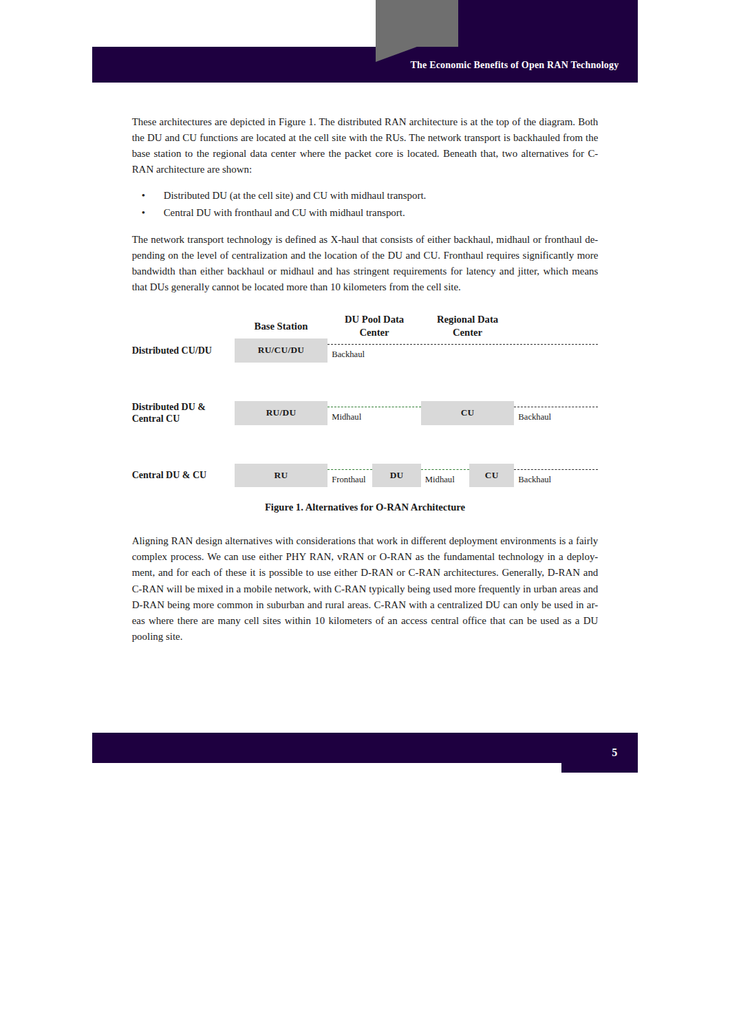The Economic Benefits of Open RAN Technology
These architectures are depicted in Figure 1. The distributed RAN architecture is at the top of the diagram. Both the DU and CU functions are located at the cell site with the RUs. The network transport is backhauled from the base station to the regional data center where the packet core is located. Beneath that, two alternatives for C-RAN architecture are shown:
Distributed DU (at the cell site) and CU with midhaul transport.
Central DU with fronthaul and CU with midhaul transport.
The network transport technology is defined as X-haul that consists of either backhaul, midhaul or fronthaul depending on the level of centralization and the location of the DU and CU. Fronthaul requires significantly more bandwidth than either backhaul or midhaul and has stringent requirements for latency and jitter, which means that DUs generally cannot be located more than 10 kilometers from the cell site.
| | Base Station | DU Pool Data Center | Regional Data Center | |
| Distributed CU/DU | RU/CU/DU | Backhaul |
| Distributed DU & Central CU | RU/DU | Midhaul | CU | Backhaul |
| Central DU & CU | RU | / Fronthaul / DU / | / Midhaul / CU / | Backhaul |
Figure 1. Alternatives for O-RAN Architecture
Aligning RAN design alternatives with considerations that work in different deployment environments is a fairly complex process. We can use either PHY RAN, vRAN or O-RAN as the fundamental technology in a deployment, and for each of these it is possible to use either D-RAN or C-RAN architectures. Generally, D-RAN and C-RAN will be mixed in a mobile network, with C-RAN typically being used more frequently in urban areas and D-RAN being more common in suburban and rural areas. C-RAN with a centralized DU can only be used in areas where there are many cell sites within 10 kilometers of an access central office that can be used as a DU pooling site.
5